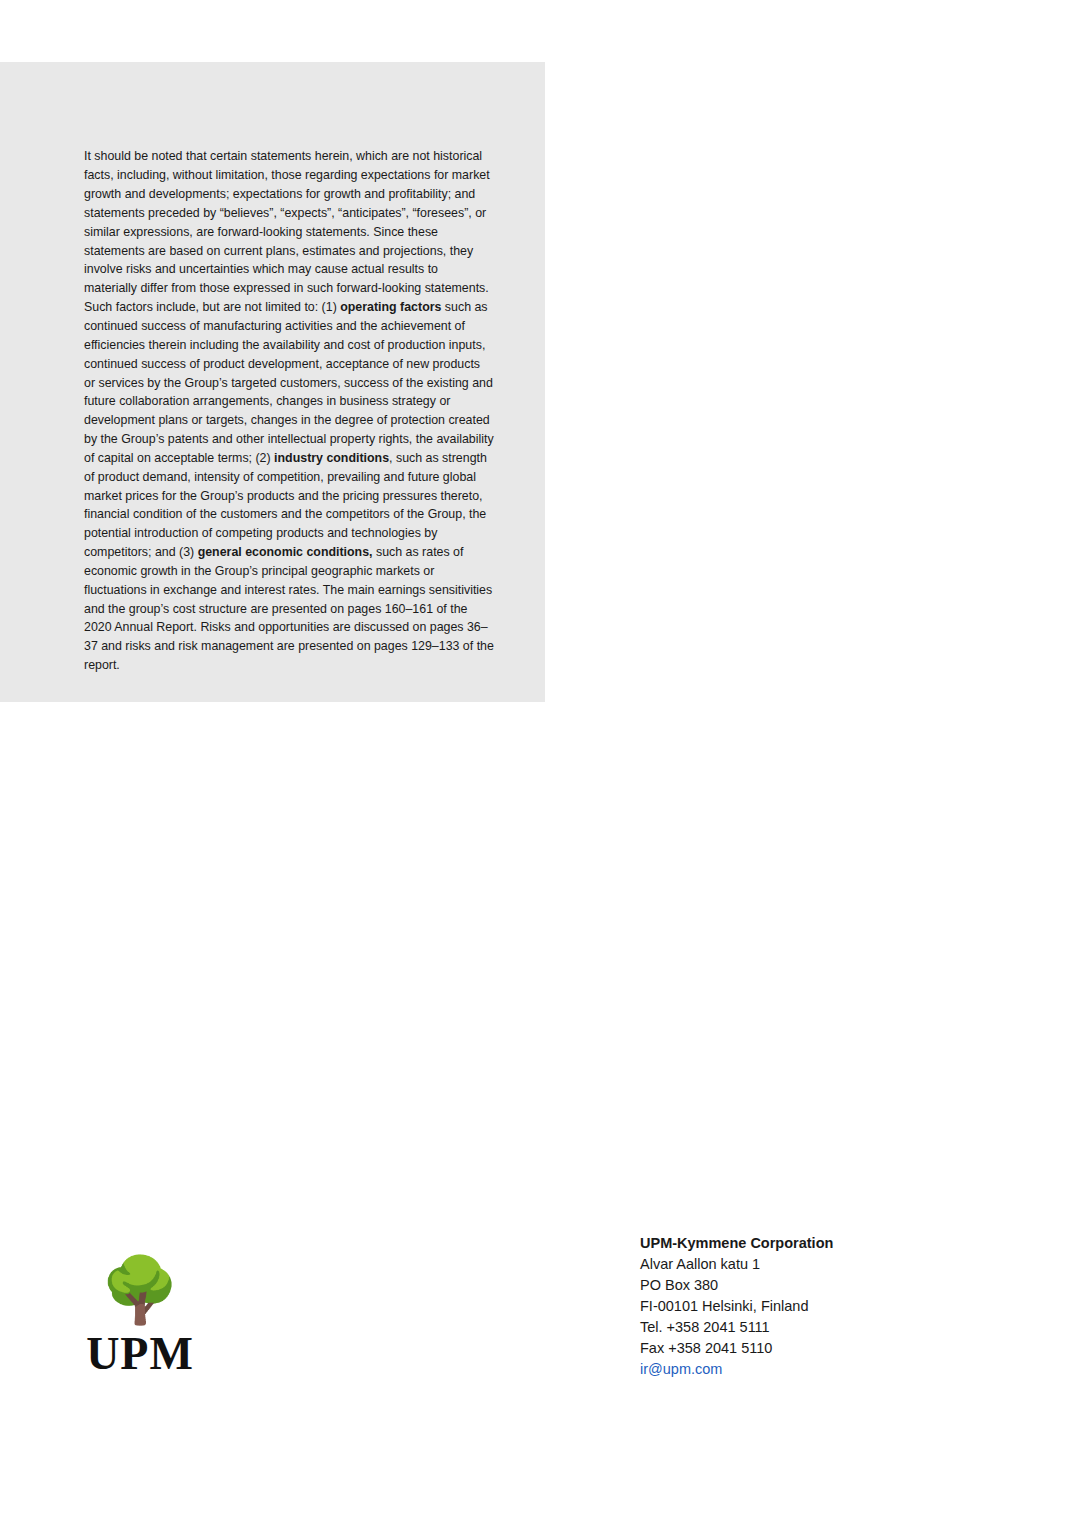It should be noted that certain statements herein, which are not historical facts, including, without limitation, those regarding expectations for market growth and developments; expectations for growth and profitability; and statements preceded by “believes”, “expects”, “anticipates”, “foresees”, or similar expressions, are forward-looking statements. Since these statements are based on current plans, estimates and projections, they involve risks and uncertainties which may cause actual results to materially differ from those expressed in such forward-looking statements. Such factors include, but are not limited to: (1) operating factors such as continued success of manufacturing activities and the achievement of efficiencies therein including the availability and cost of production inputs, continued success of product development, acceptance of new products or services by the Group’s targeted customers, success of the existing and future collaboration arrangements, changes in business strategy or development plans or targets, changes in the degree of protection created by the Group’s patents and other intellectual property rights, the availability of capital on acceptable terms; (2) industry conditions, such as strength of product demand, intensity of competition, prevailing and future global market prices for the Group’s products and the pricing pressures thereto, financial condition of the customers and the competitors of the Group, the potential introduction of competing products and technologies by competitors; and (3) general economic conditions, such as rates of economic growth in the Group’s principal geographic markets or fluctuations in exchange and interest rates. The main earnings sensitivities and the group’s cost structure are presented on pages 160–161 of the 2020 Annual Report. Risks and opportunities are discussed on pages 36–37 and risks and risk management are presented on pages 129–133 of the report.
🌳
UPM
UPM-Kymmene Corporation
Alvar Aallon katu 1
PO Box 380
FI-00101 Helsinki, Finland
Tel. +358 2041 5111
Fax +358 2041 5110
ir@upm.com